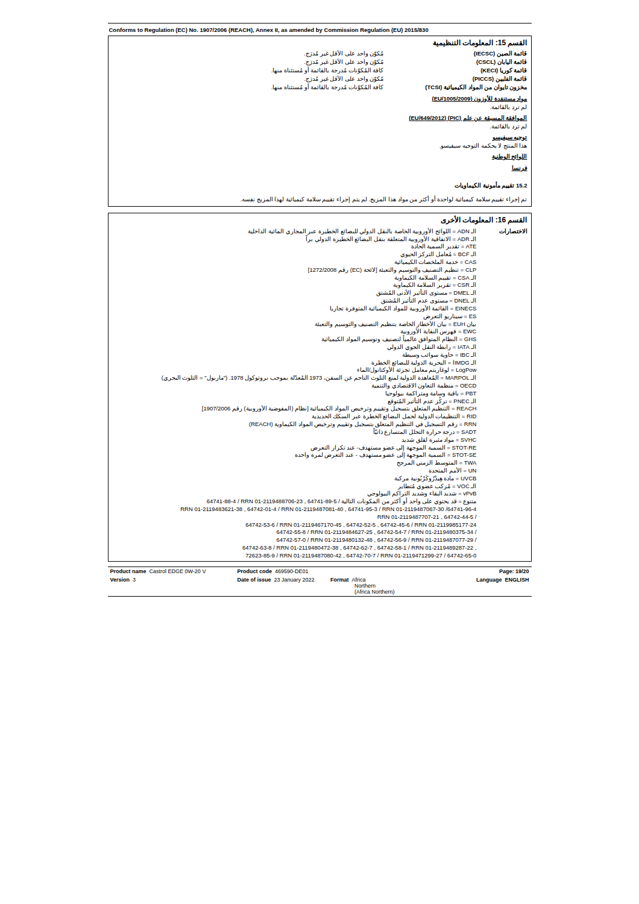Conforms to Regulation (EC) No. 1907/2006 (REACH), Annex II, as amended by Commission Regulation (EU) 2015/830
القسم 15: المعلومات التنظيمية
| قائمة الصين (IECSC) | مُكوّن واحد على الأقل غير مُدرَج. |
| قائمة اليابان (CSCL) | مُكوّن واحد على الأقل غير مُدرَج. |
| قائمة كوريا (KECI) | كافة المُكوّنات مُدرجة بالقائمة أو مُستثناة منها. |
| قائمة الفلبين (PICCS) | مُكوّن واحد على الأقل غير مُدرَج. |
| مخزون تايوان من المواد الكيميائية (TCSI) | كافة المُكوّنات مُدرجة بالقائمة أو مُستثناة منها. |
مواد مستنفدة للأوزون (EU/1005/2009)
لم ترد بالقائمة.
الموافقة المسبقة عن علم (PIC) (EU/649/2012)
لم ترد بالقائمة.
توجيه سيفيسو
هذا المنتج لا يحكمه التوجيه سيفيسو.
اللوائح الوطنية
فرنسا
15.2 تقييم مأمونية الكيماويات
تم إجراء تقييم سلامة كيميائية لواحدة أو أكثر من مواد هذا المزيج. لم يتم إجراء تقييم سلامة كيميائية لهذا المزيج نفسه.
القسم 16: المعلومات الأخرى
| الاختصارات | الـ ADN = اللوائح الأوروبية الخاصة بالنقل الدولي للبضائع الخطيرة عبر المجاري المائية الداخلية الـ ADR = الاتفاقية الأوروبية المتعلقة بنقل البضائع الخطيرة الدولي براً ATE = تقدير السمية الحادة الـ BCF = مُعامل التركز الحيوي CAS = خدمة الملخصات الكيميائية CLP = تنظيم التصنيف والتوسيم والتعبئة [لائحة (EC) رقم 1272/2008] الـ CSA = تقييم السلامة الكيماوية الـ CSR = تقرير السلامة الكيماوية الـ DMEL = مستوى التأثير الأدنى المُشتق الـ DNEL = مستوى عدم التأثير المُشتق EINECS = القائمة الأوروبية للمواد الكيميائية المتوفرة تجاريا ES = سيناريو التعرض بيان EUH = بيان الأخطار الخاصة بتنظيم التصنيف والتوسيم والتعبئة EWC = فهرس النفاية الأوروبية GHS = النظام المتوافق عالمياً لتصنيف وتوسيم المواد الكيميائية الـ IATA = رابطة النقل الجوي الدولي الـ IBC = حاوية سوائب وسيطة الـ IMDGا = البحرية الدولية للبضائع الخطرة LogPow = لوغاريتم معامل تجزئة الأوكتانول/الماء الـ MARPOL = المُعاهدة الدولية لمنع التلوث الناجم عن السفن، 1973 المُعدّلة بموجب بروتوكول 1978. ("ماربول" = التلوث البحري) OECD = منظمة التعاون الاقتصادي والتنمية PBT = باقية وسامة ومتراكمة بيولوجيا الـ PNEC = تركُز عدم التأثير المُتوقع REACH = التنظيم المتعلق بتسجيل وتقييم وترخيص المواد الكيميائية [نظام (المفوضية الأوروبية) رقم 1907/2006] RID = التنظيمات الدولية لحمل البضائع الخطرة عبر السكك الحديدية RRN = رقم التسجيل في التنظيم المتعلق بتسجيل وتقييم وترخيص المواد الكيماوية (REACH) SADT = درجة حرارة التحلل المتسارع ذاتيّاً SVHC = مواد مثيرة لقلق شديد STOT-RE = السمية الموجهة إلى عضو مستهدف- عند تكرار التعرض STOT-SE = السمية الموجهة إلى عضو مستهدف - عند التعرض لمرة واحدة TWA = المتوسط الزمني المرجح UN = الأمم المتحدة UVCB = مادة هِيدْرُوكَرْبُونية مركبة الـ VOC = مُركب عضوي مُتطاير vPvB = شديد البقاء وشديد التراكم البيولوجي متنوع = قد يحتوي على واحد أو أكثر من المكونات التالية 64741-88-4 / RRN 01-2119488706-23 , 64741-89-5 / RRN 01-2119483621-38 , 64742-01-4 / RRN 01-2119487081-40 , 64741-95-3 / RRN 01-2119487067-30 /64741-96-4 RRN 01-2119487707-21 , 64742-44-5 / 64742-53-6 / RRN 01-2119467170-45 , 64742-52-5 , 64742-45-6 / RRN 01-2119985177-24 64742-55-8 / RRN 01-2119484627-25 , 64742-54-7 / RRN 01-2119480375-34 / 64742-57-0 / RRN 01-2119480132-48 , 64742-56-9 / RRN 01-2119487077-29 / 64742-63-8 / RRN 01-2119480472-38 , 64742-62-7 , 64742-58-1 / RRN 01-2119489287-22 , 72623-85-9 / RRN 01-2119487080-42 , 64742-70-7 / RRN 01-2119471299-27 / 64742-65-0 |
| Product name Castrol EDGE 0W-20 V | Product code 469590-DE01 | | Page: 19/20 |
| Version 3 | Date of issue 23 January 2022 | Format Africa Northern (Africa Northern) | Language ENGLISH |